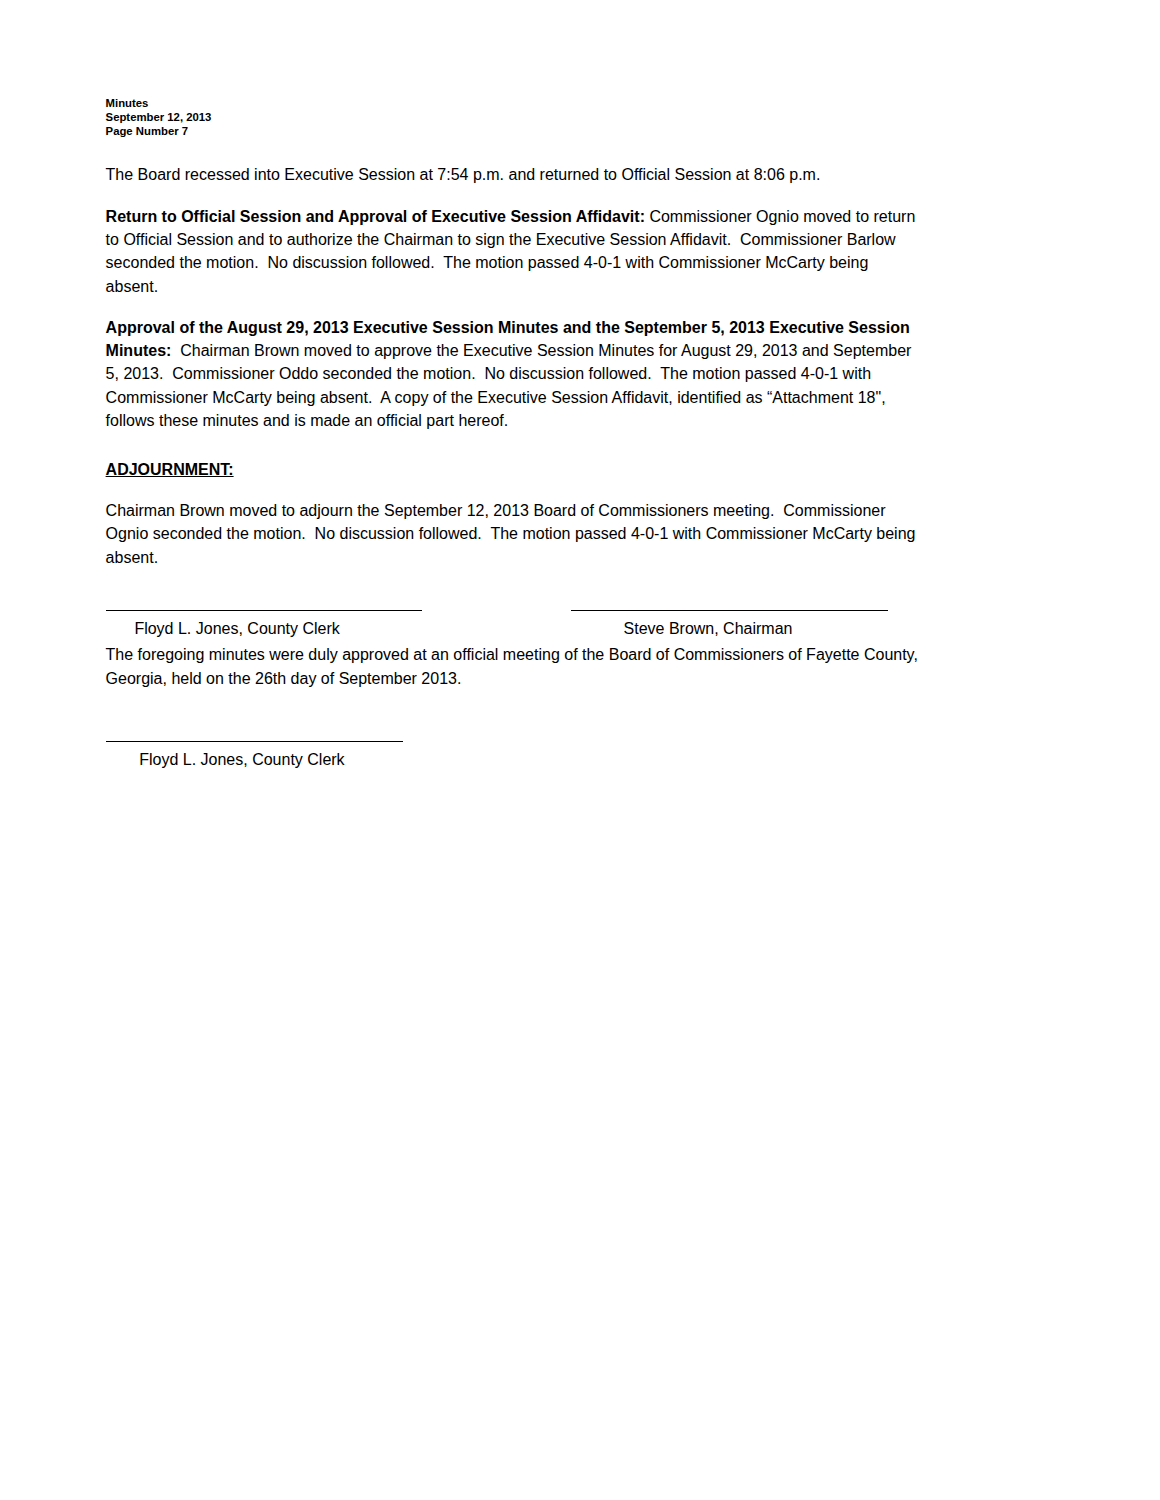Minutes
September 12, 2013
Page Number 7
The Board recessed into Executive Session at 7:54 p.m. and returned to Official Session at 8:06 p.m.
Return to Official Session and Approval of Executive Session Affidavit: Commissioner Ognio moved to return to Official Session and to authorize the Chairman to sign the Executive Session Affidavit. Commissioner Barlow seconded the motion. No discussion followed. The motion passed 4-0-1 with Commissioner McCarty being absent.
Approval of the August 29, 2013 Executive Session Minutes and the September 5, 2013 Executive Session Minutes: Chairman Brown moved to approve the Executive Session Minutes for August 29, 2013 and September 5, 2013. Commissioner Oddo seconded the motion. No discussion followed. The motion passed 4-0-1 with Commissioner McCarty being absent. A copy of the Executive Session Affidavit, identified as “Attachment 18", follows these minutes and is made an official part hereof.
ADJOURNMENT:
Chairman Brown moved to adjourn the September 12, 2013 Board of Commissioners meeting. Commissioner Ognio seconded the motion. No discussion followed. The motion passed 4-0-1 with Commissioner McCarty being absent.
| Floyd L. Jones, County Clerk | Steve Brown, Chairman |
The foregoing minutes were duly approved at an official meeting of the Board of Commissioners of Fayette County, Georgia, held on the 26th day of September 2013.
Floyd L. Jones, County Clerk